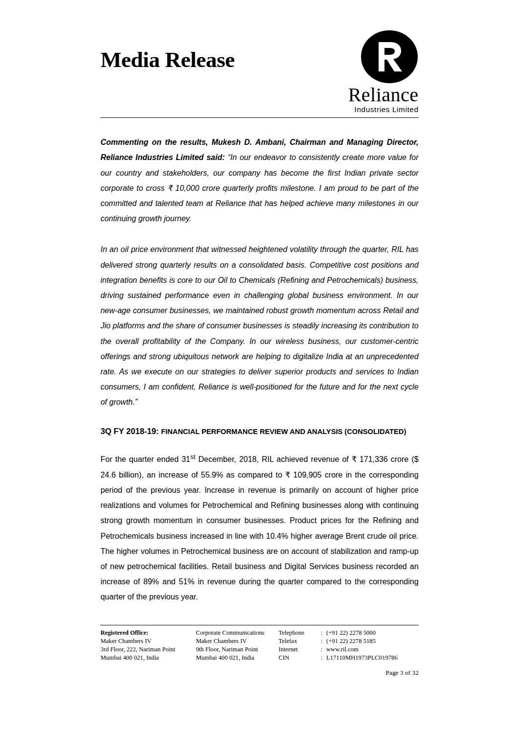Media Release
Reliance
Industries Limited
Commenting on the results, Mukesh D. Ambani, Chairman and Managing Director, Reliance Industries Limited said: “In our endeavor to consistently create more value for our country and stakeholders, our company has become the first Indian private sector corporate to cross ₹ 10,000 crore quarterly profits milestone. I am proud to be part of the committed and talented team at Reliance that has helped achieve many milestones in our continuing growth journey.
In an oil price environment that witnessed heightened volatility through the quarter, RIL has delivered strong quarterly results on a consolidated basis. Competitive cost positions and integration benefits is core to our Oil to Chemicals (Refining and Petrochemicals) business, driving sustained performance even in challenging global business environment. In our new-age consumer businesses, we maintained robust growth momentum across Retail and Jio platforms and the share of consumer businesses is steadily increasing its contribution to the overall profitability of the Company. In our wireless business, our customer-centric offerings and strong ubiquitous network are helping to digitalize India at an unprecedented rate. As we execute on our strategies to deliver superior products and services to Indian consumers, I am confident, Reliance is well-positioned for the future and for the next cycle of growth.”
3Q FY 2018-19: FINANCIAL PERFORMANCE REVIEW AND ANALYSIS (CONSOLIDATED)
For the quarter ended 31st December, 2018, RIL achieved revenue of ₹ 171,336 crore ($ 24.6 billion), an increase of 55.9% as compared to ₹ 109,905 crore in the corresponding period of the previous year. Increase in revenue is primarily on account of higher price realizations and volumes for Petrochemical and Refining businesses along with continuing strong growth momentum in consumer businesses. Product prices for the Refining and Petrochemicals business increased in line with 10.4% higher average Brent crude oil price. The higher volumes in Petrochemical business are on account of stabilization and ramp-up of new petrochemical facilities. Retail business and Digital Services business recorded an increase of 89% and 51% in revenue during the quarter compared to the corresponding quarter of the previous year.
| Registered Office: | Corporate Communications | Telephone | : | (+91 22) 2278 5000 |
| Maker Chambers IV | Maker Chambers IV | Telefax | : | (+91 22) 2278 5185 |
| 3rd Floor, 222, Nariman Point | 9th Floor, Nariman Point | Internet | : | www.ril.com |
| Mumbai 400 021, India | Mumbai 400 021, India | CIN | : | L17110MH1973PLC019786 |
Page 3 of 32